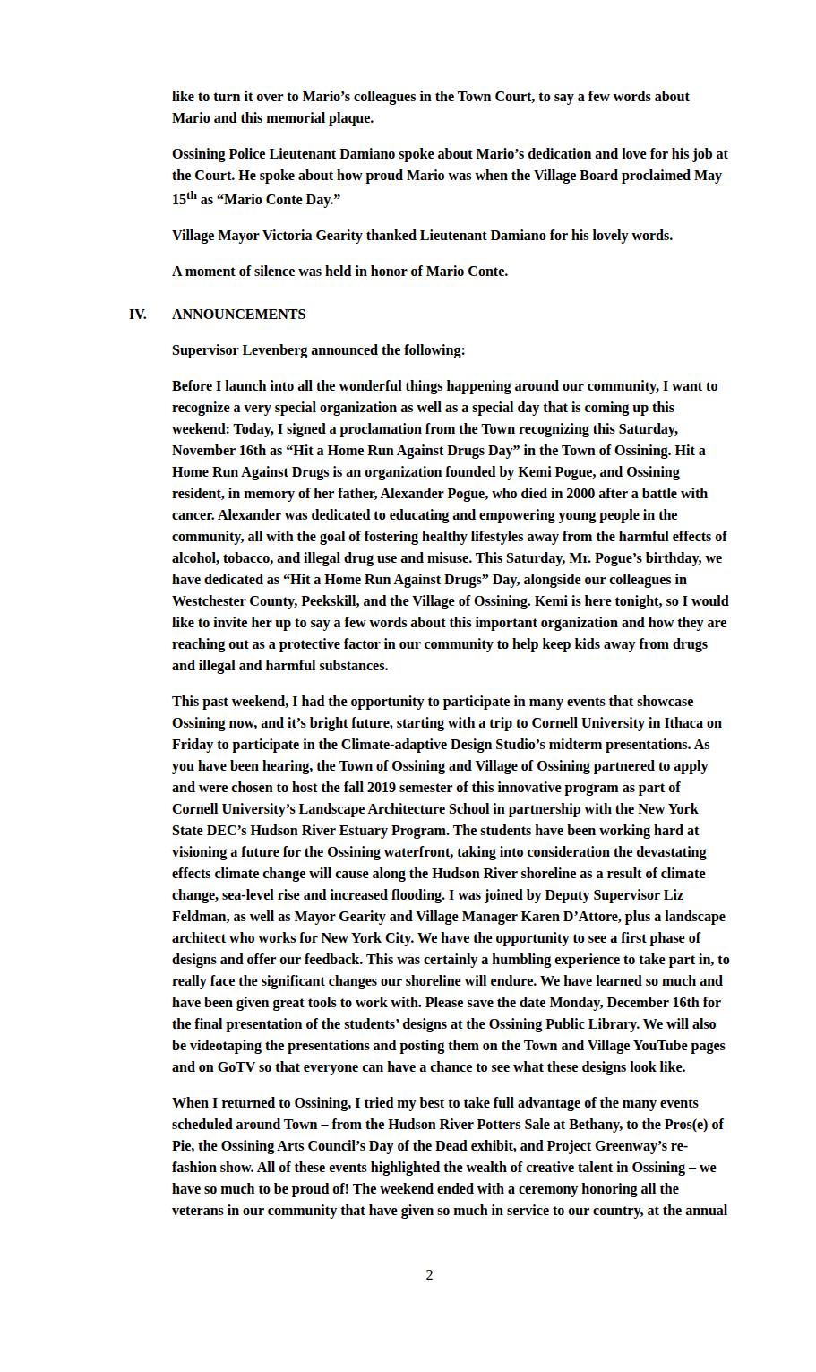like to turn it over to Mario’s colleagues in the Town Court, to say a few words about Mario and this memorial plaque.
Ossining Police Lieutenant Damiano spoke about Mario’s dedication and love for his job at the Court. He spoke about how proud Mario was when the Village Board proclaimed May 15th as “Mario Conte Day.”
Village Mayor Victoria Gearity thanked Lieutenant Damiano for his lovely words.
A moment of silence was held in honor of Mario Conte.
IV. ANNOUNCEMENTS
Supervisor Levenberg announced the following:
Before I launch into all the wonderful things happening around our community, I want to recognize a very special organization as well as a special day that is coming up this weekend: Today, I signed a proclamation from the Town recognizing this Saturday, November 16th as “Hit a Home Run Against Drugs Day” in the Town of Ossining. Hit a Home Run Against Drugs is an organization founded by Kemi Pogue, and Ossining resident, in memory of her father, Alexander Pogue, who died in 2000 after a battle with cancer. Alexander was dedicated to educating and empowering young people in the community, all with the goal of fostering healthy lifestyles away from the harmful effects of alcohol, tobacco, and illegal drug use and misuse. This Saturday, Mr. Pogue’s birthday, we have dedicated as “Hit a Home Run Against Drugs” Day, alongside our colleagues in Westchester County, Peekskill, and the Village of Ossining. Kemi is here tonight, so I would like to invite her up to say a few words about this important organization and how they are reaching out as a protective factor in our community to help keep kids away from drugs and illegal and harmful substances.
This past weekend, I had the opportunity to participate in many events that showcase Ossining now, and it’s bright future, starting with a trip to Cornell University in Ithaca on Friday to participate in the Climate-adaptive Design Studio’s midterm presentations. As you have been hearing, the Town of Ossining and Village of Ossining partnered to apply and were chosen to host the fall 2019 semester of this innovative program as part of Cornell University’s Landscape Architecture School in partnership with the New York State DEC’s Hudson River Estuary Program. The students have been working hard at visioning a future for the Ossining waterfront, taking into consideration the devastating effects climate change will cause along the Hudson River shoreline as a result of climate change, sea-level rise and increased flooding. I was joined by Deputy Supervisor Liz Feldman, as well as Mayor Gearity and Village Manager Karen D’Attore, plus a landscape architect who works for New York City. We have the opportunity to see a first phase of designs and offer our feedback. This was certainly a humbling experience to take part in, to really face the significant changes our shoreline will endure. We have learned so much and have been given great tools to work with. Please save the date Monday, December 16th for the final presentation of the students’ designs at the Ossining Public Library. We will also be videotaping the presentations and posting them on the Town and Village YouTube pages and on GoTV so that everyone can have a chance to see what these designs look like.
When I returned to Ossining, I tried my best to take full advantage of the many events scheduled around Town – from the Hudson River Potters Sale at Bethany, to the Pros(e) of Pie, the Ossining Arts Council’s Day of the Dead exhibit, and Project Greenway’s re-fashion show. All of these events highlighted the wealth of creative talent in Ossining – we have so much to be proud of! The weekend ended with a ceremony honoring all the veterans in our community that have given so much in service to our country, at the annual
2